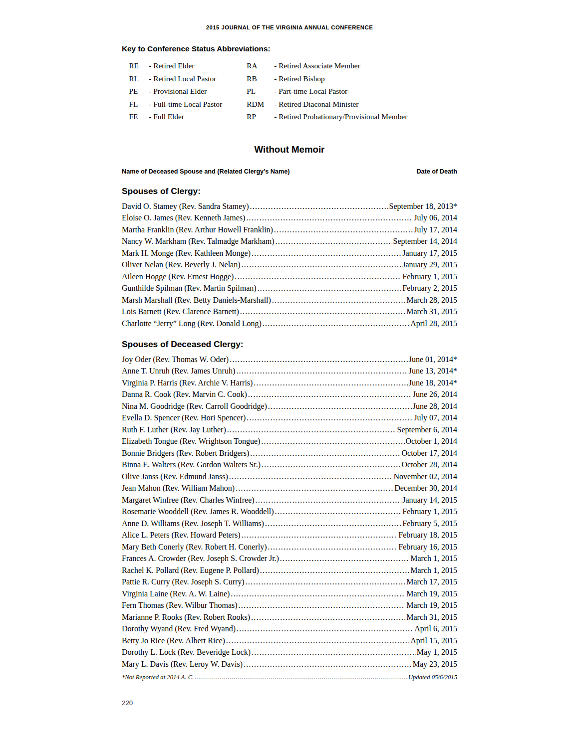2015 JOURNAL OF THE VIRGINIA ANNUAL CONFERENCE
Key to Conference Status Abbreviations:
| RE | - Retired Elder | RA | - Retired Associate Member |
| RL | - Retired Local Pastor | RB | - Retired Bishop |
| PE | - Provisional Elder | PL | - Part-time Local Pastor |
| FL | - Full-time Local Pastor | RDM | - Retired Diaconal Minister |
| FE | - Full Elder | RP | - Retired Probationary/Provisional Member |
Without Memoir
Name of Deceased Spouse and (Related Clergy's Name) Date of Death
Spouses of Clergy:
David O. Stamey (Rev. Sandra Stamey)................................................................................................................ September 18, 2013*
Eloise O. James (Rev. Kenneth James)................................................................................................................ July 06, 2014
Martha Franklin (Rev. Arthur Howell Franklin)................................................................................................................ July 17, 2014
Nancy W. Markham (Rev. Talmadge Markham)................................................................................................................ September 14, 2014
Mark H. Monge (Rev. Kathleen Monge)................................................................................................................ January 17, 2015
Oliver Nelan (Rev. Beverly J. Nelan)................................................................................................................ January 29, 2015
Aileen Hogge (Rev. Ernest Hogge)................................................................................................................ February 1, 2015
Gunthilde Spilman (Rev. Martin Spilman)................................................................................................................ February 2, 2015
Marsh Marshall (Rev. Betty Daniels-Marshall)................................................................................................................ March 28, 2015
Lois Barnett (Rev. Clarence Barnett)................................................................................................................ March 31, 2015
Charlotte “Jerry” Long (Rev. Donald Long)................................................................................................................ April 28, 2015
Spouses of Deceased Clergy:
Joy Oder (Rev. Thomas W. Oder)................................................................................................................ June 01, 2014*
Anne T. Unruh (Rev. James Unruh)................................................................................................................ June 13, 2014*
Virginia P. Harris (Rev. Archie V. Harris)................................................................................................................ June 18, 2014*
Danna R. Cook (Rev. Marvin C. Cook)................................................................................................................ June 26, 2014
Nina M. Goodridge (Rev. Carroll Goodridge)................................................................................................................ June 28, 2014
Evella D. Spencer (Rev. Hori Spencer)................................................................................................................ July 07, 2014
Ruth F. Luther (Rev. Jay Luther)................................................................................................................ September 6, 2014
Elizabeth Tongue (Rev. Wrightson Tongue)................................................................................................................ October 1, 2014
Bonnie Bridgers (Rev. Robert Bridgers)................................................................................................................ October 17, 2014
Binna E. Walters (Rev. Gordon Walters Sr.)................................................................................................................ October 28, 2014
Olive Janss (Rev. Edmund Janss)................................................................................................................ November 02, 2014
Jean Mahon (Rev. William Mahon)................................................................................................................ December 30, 2014
Margaret Winfree (Rev. Charles Winfree)................................................................................................................ January 14, 2015
Rosemarie Wooddell (Rev. James R. Wooddell)................................................................................................................ February 1, 2015
Anne D. Williams (Rev. Joseph T. Williams)................................................................................................................ February 5, 2015
Alice L. Peters (Rev. Howard Peters)................................................................................................................ February 18, 2015
Mary Beth Conerly (Rev. Robert H. Conerly)................................................................................................................ February 16, 2015
Frances A. Crowder (Rev. Joseph S. Crowder Jr.)................................................................................................................ March 1, 2015
Rachel K. Pollard (Rev. Eugene P. Pollard)................................................................................................................ March 1, 2015
Pattie R. Curry (Rev. Joseph S. Curry)................................................................................................................ March 17, 2015
Virginia Laine (Rev. A. W. Laine)................................................................................................................ March 19, 2015
Fern Thomas (Rev. Wilbur Thomas)................................................................................................................ March 19, 2015
Marianne P. Rooks (Rev. Robert Rooks)................................................................................................................ March 31, 2015
Dorothy Wyand (Rev. Fred Wyand)................................................................................................................ April 6, 2015
Betty Jo Rice (Rev. Albert Rice)................................................................................................................ April 15, 2015
Dorothy L. Lock (Rev. Beveridge Lock)................................................................................................................ May 1, 2015
Mary L. Davis (Rev. Leroy W. Davis)................................................................................................................ May 23, 2015
*Not Reported at 2014 A. C. ................................................................................................................................................................ Updated 05/6/2015
220